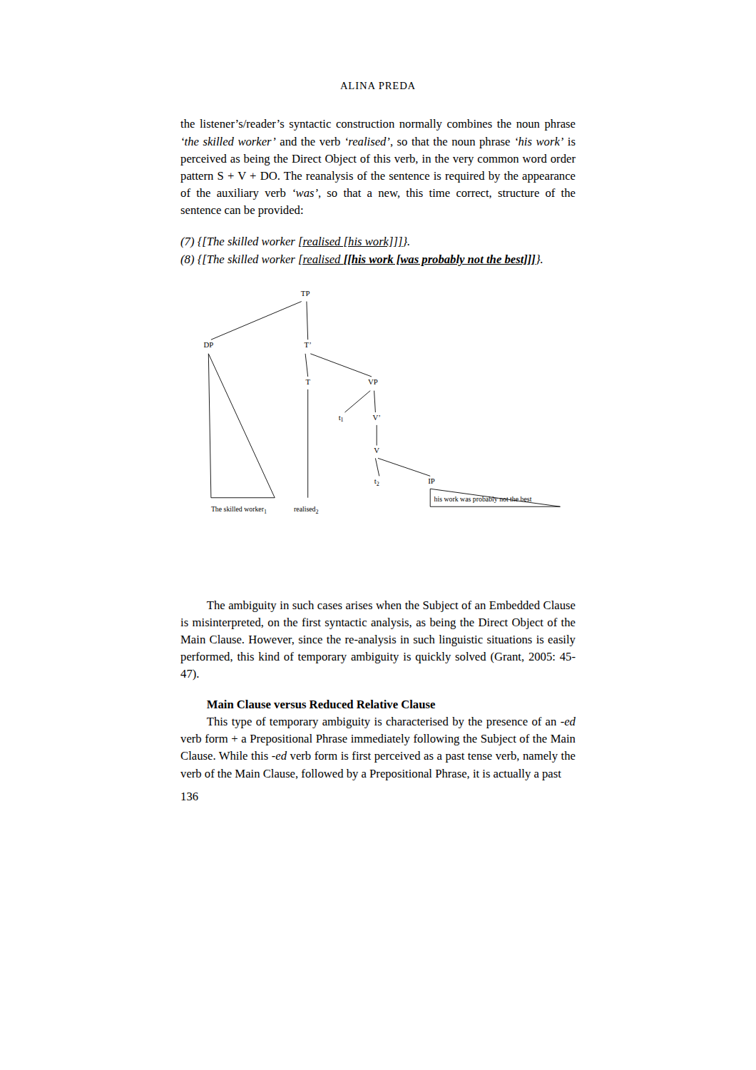ALINA PREDA
the listener’s/reader’s syntactic construction normally combines the noun phrase ‘the skilled worker’ and the verb ‘realised’, so that the noun phrase ‘his work’ is perceived as being the Direct Object of this verb, in the very common word order pattern S + V + DO. The reanalysis of the sentence is required by the appearance of the auxiliary verb ‘was’, so that a new, this time correct, structure of the sentence can be provided:
(7) {[The skilled worker [realised [his work]]]}.
(8) {[The skilled worker [realised [[his work [was probably not the best]]]}.
TP DP T’ T VP t1 V’ V t2 IP The skilled worker1 realised2 his work was probably not the best
The ambiguity in such cases arises when the Subject of an Embedded Clause is misinterpreted, on the first syntactic analysis, as being the Direct Object of the Main Clause. However, since the re-analysis in such linguistic situations is easily performed, this kind of temporary ambiguity is quickly solved (Grant, 2005: 45-47).
Main Clause versus Reduced Relative Clause
This type of temporary ambiguity is characterised by the presence of an -ed verb form + a Prepositional Phrase immediately following the Subject of the Main Clause. While this -ed verb form is first perceived as a past tense verb, namely the verb of the Main Clause, followed by a Prepositional Phrase, it is actually a past
136